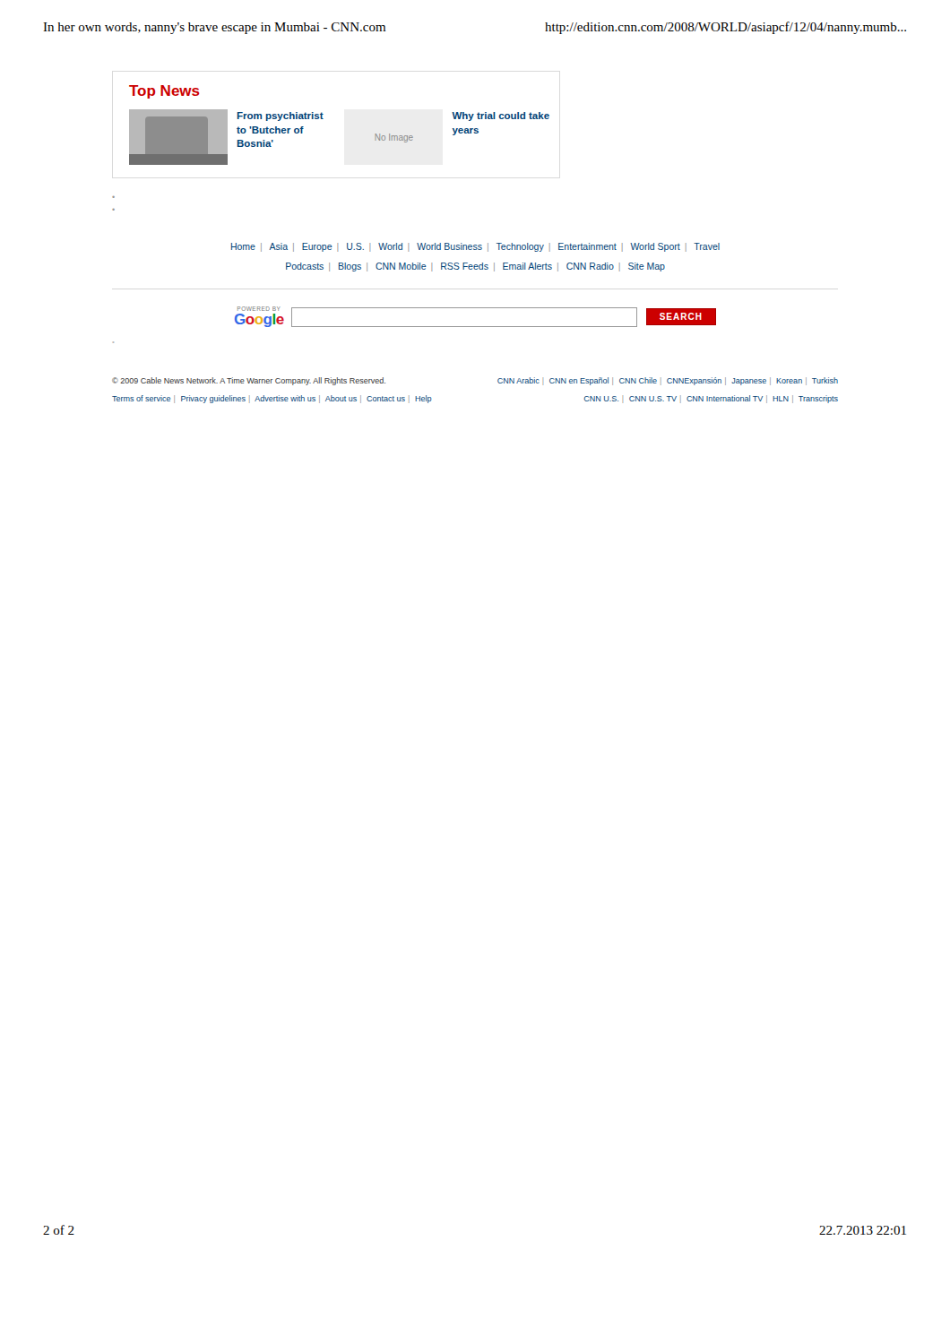In her own words, nanny's brave escape in Mumbai - CNN.com
http://edition.cnn.com/2008/WORLD/asiapcf/12/04/nanny.mumb...
Top News
From psychiatrist to 'Butcher of Bosnia'
No Image
Why trial could take years
•
•
Home| Asia| Europe| U.S.| World| World Business| Technology| Entertainment| World Sport| Travel
Podcasts| Blogs| CNN Mobile| RSS Feeds| Email Alerts| CNN Radio| Site Map
POWERED BY
Google
SEARCH
•
© 2009 Cable News Network. A Time Warner Company. All Rights Reserved.
Terms of service| Privacy guidelines| Advertise with us| About us| Contact us| Help
CNN Arabic| CNN en Español| CNN Chile| CNNExpansión| Japanese| Korean| Turkish
CNN U.S.| CNN U.S. TV| CNN International TV| HLN| Transcripts
2 of 2
22.7.2013 22:01